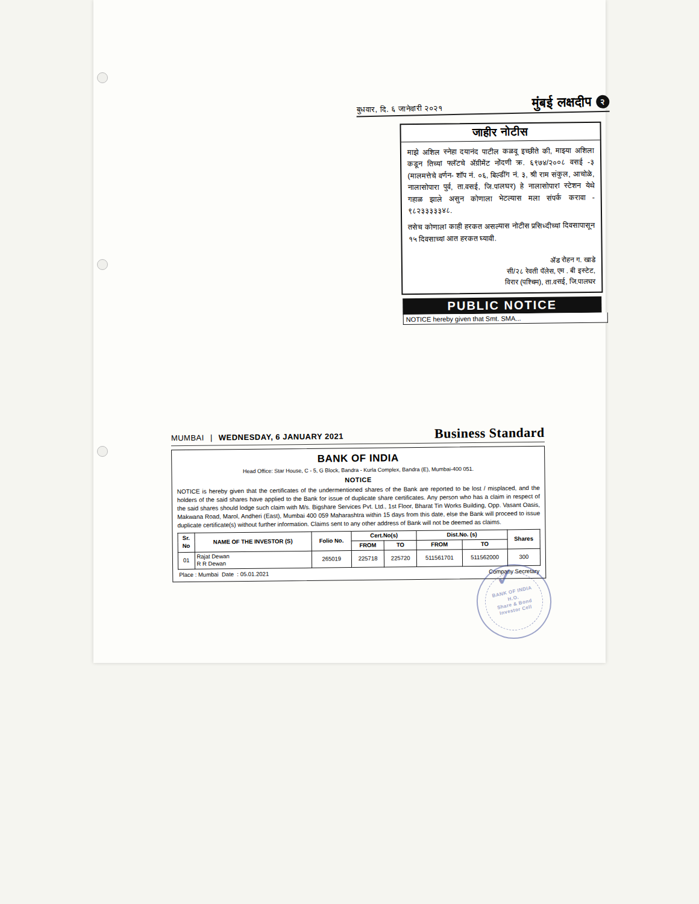बुधवार, दि. ६ जानेवारी २०२१ मुंबई लक्षदीप २
जाहीर नोटीस
माझे अशिल स्नेहा दयानंद पाटील कळवू इच्छीते की, माझ्या अशिला कडून तिच्या फ्लॅटचे ॲग्रीमेंट नोंदणी क्र. ६९७४/२००८ वसई -३ (मालमत्तेचे वर्णन- शॉप नं. ०६, बिल्डींग नं. ३, श्री राम संकुल, आचोळे, नालासोपारा पुर्व, ता.वसई, जि.पालघर) हे नालासोपारा स्टेशन येथे गहाळ झाले असुन कोणाला भेटल्यास मला संपर्क करावा - ९८२३३३३३४८.
तसेच कोणाला काही हरकत असल्यास नोटीस प्रसिध्दीच्या दिवसापासून १५ दिवसाच्या आत हरकत घ्यावी.
ॲड रोहन ग. खाडे
सी/२८ रेवती पॅलेस, एम . बी इस्टेट,
विरार (पश्चिम), ता.वसई, जि.पालघर
PUBLIC NOTICE
NOTICE hereby given that Smt. SMA...
MUMBAI | WEDNESDAY, 6 JANUARY 2021 Business Standard
BANK OF INDIA
Head Office: Star House, C - 5, G Block, Bandra - Kurla Complex, Bandra (E), Mumbai-400 051.
NOTICE
NOTICE is hereby given that the certificates of the undermentioned shares of the Bank are reported to be lost / misplaced, and the holders of the said shares have applied to the Bank for issue of duplicate share certificates. Any person who has a claim in respect of the said shares should lodge such claim with M/s. Bigshare Services Pvt. Ltd., 1st Floor, Bharat Tin Works Building, Opp. Vasant Oasis, Makwana Road, Marol, Andheri (East), Mumbai 400 059 Maharashtra within 15 days from this date, else the Bank will proceed to issue duplicate certificate(s) without further information. Claims sent to any other address of Bank will not be deemed as claims.
| Sr. No | NAME OF THE INVESTOR (S) | Folio No. | Cert.No(s) | Dist.No. (s) | Shares |
| --- | --- | --- | --- | --- | --- |
| FROM | TO | FROM | TO |
| 01 | Rajat Dewan R R Dewan | 265019 | 225718 | 225720 | 511561701 | 511562000 | 300 |
Place : Mumbai Date : 05.01.2021 Company Secretary
✓
BANK OF INDIA
H.O.
Share & Bond
Investor Cell